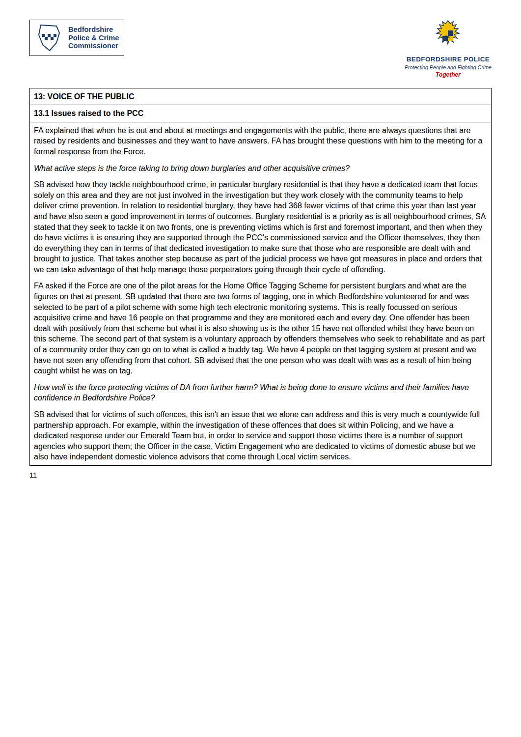Bedfordshire
Police & Crime
Commissioner
ER
BEDFORDSHIRE POLICE
Protecting People and Fighting Crime
Together
| 13: VOICE OF THE PUBLIC |
| 13.1 Issues raised to the PCC |
| FA explained that when he is out and about at meetings and engagements with the public, there are always questions that are raised by residents and businesses and they want to have answers. FA has brought these questions with him to the meeting for a formal response from the Force. What active steps is the force taking to bring down burglaries and other acquisitive crimes? SB advised how they tackle neighbourhood crime, in particular burglary residential is that they have a dedicated team that focus solely on this area and they are not just involved in the investigation but they work closely with the community teams to help deliver crime prevention. In relation to residential burglary, they have had 368 fewer victims of that crime this year than last year and have also seen a good improvement in terms of outcomes. Burglary residential is a priority as is all neighbourhood crimes, SA stated that they seek to tackle it on two fronts, one is preventing victims which is first and foremost important, and then when they do have victims it is ensuring they are supported through the PCC's commissioned service and the Officer themselves, they then do everything they can in terms of that dedicated investigation to make sure that those who are responsible are dealt with and brought to justice. That takes another step because as part of the judicial process we have got measures in place and orders that we can take advantage of that help manage those perpetrators going through their cycle of offending. FA asked if the Force are one of the pilot areas for the Home Office Tagging Scheme for persistent burglars and what are the figures on that at present. SB updated that there are two forms of tagging, one in which Bedfordshire volunteered for and was selected to be part of a pilot scheme with some high tech electronic monitoring systems. This is really focussed on serious acquisitive crime and have 16 people on that programme and they are monitored each and every day. One offender has been dealt with positively from that scheme but what it is also showing us is the other 15 have not offended whilst they have been on this scheme. The second part of that system is a voluntary approach by offenders themselves who seek to rehabilitate and as part of a community order they can go on to what is called a buddy tag. We have 4 people on that tagging system at present and we have not seen any offending from that cohort. SB advised that the one person who was dealt with was as a result of him being caught whilst he was on tag. How well is the force protecting victims of DA from further harm? What is being done to ensure victims and their families have confidence in Bedfordshire Police? SB advised that for victims of such offences, this isn't an issue that we alone can address and this is very much a countywide full partnership approach. For example, within the investigation of these offences that does sit within Policing, and we have a dedicated response under our Emerald Team but, in order to service and support those victims there is a number of support agencies who support them; the Officer in the case, Victim Engagement who are dedicated to victims of domestic abuse but we also have independent domestic violence advisors that come through Local victim services. |
11